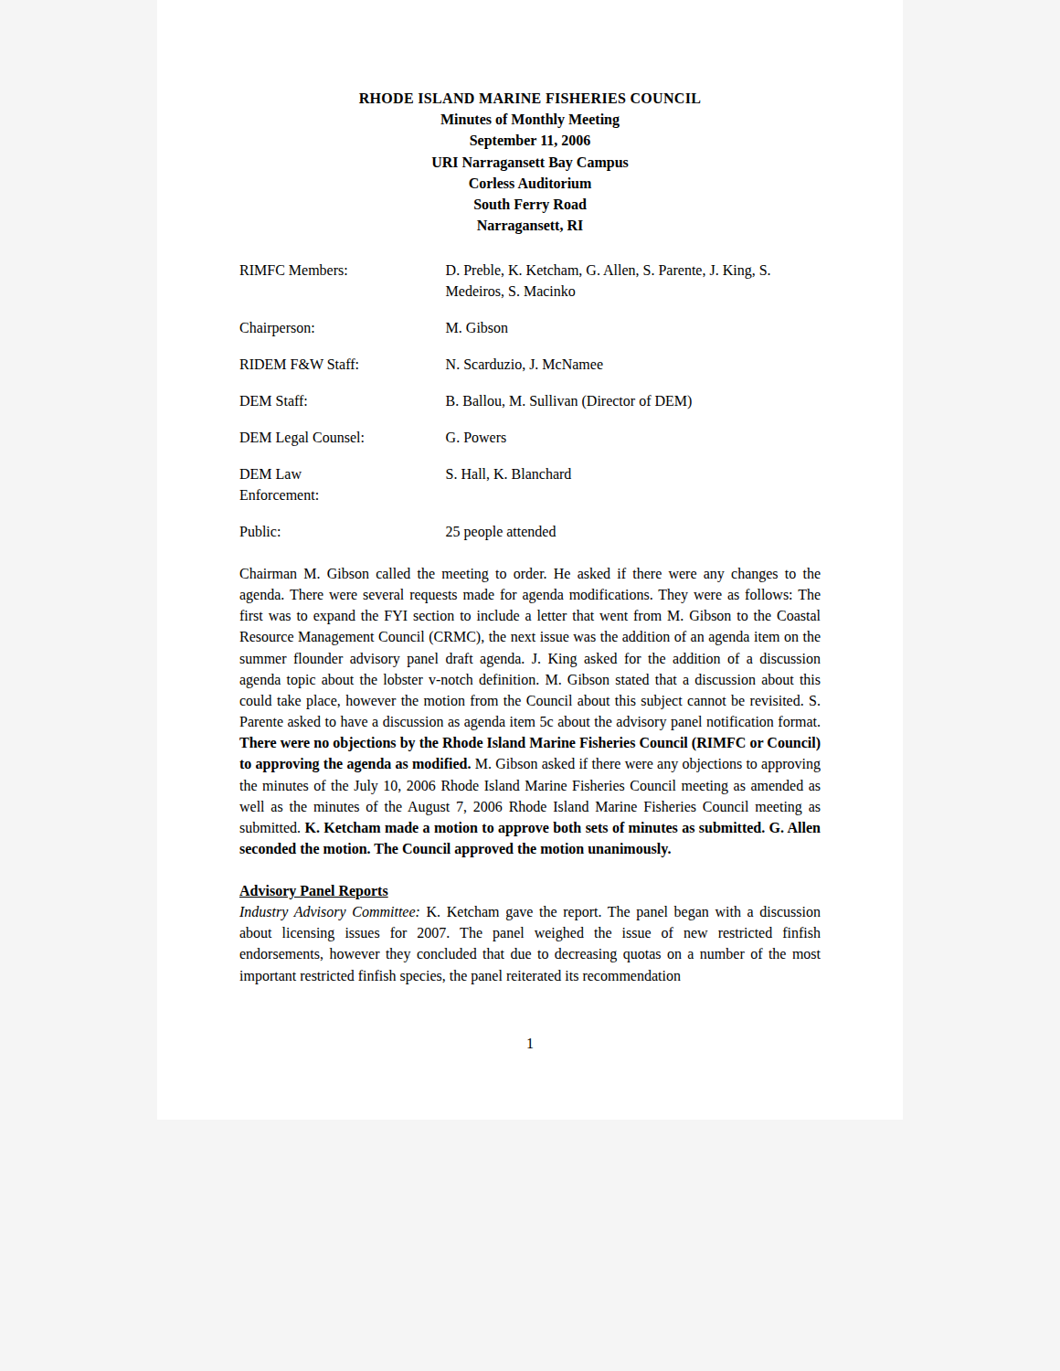RHODE ISLAND MARINE FISHERIES COUNCIL Minutes of Monthly Meeting September 11, 2006 URI Narragansett Bay Campus Corless Auditorium South Ferry Road Narragansett, RI
| RIMFC Members: | D. Preble, K. Ketcham, G. Allen, S. Parente, J. King, S. Medeiros, S. Macinko |
| Chairperson: | M. Gibson |
| RIDEM F&W Staff: | N. Scarduzio, J. McNamee |
| DEM Staff: | B. Ballou, M. Sullivan (Director of DEM) |
| DEM Legal Counsel: | G. Powers |
| DEM Law Enforcement: | S. Hall, K. Blanchard |
| Public: | 25 people attended |
Chairman M. Gibson called the meeting to order. He asked if there were any changes to the agenda. There were several requests made for agenda modifications. They were as follows: The first was to expand the FYI section to include a letter that went from M. Gibson to the Coastal Resource Management Council (CRMC), the next issue was the addition of an agenda item on the summer flounder advisory panel draft agenda. J. King asked for the addition of a discussion agenda topic about the lobster v-notch definition. M. Gibson stated that a discussion about this could take place, however the motion from the Council about this subject cannot be revisited. S. Parente asked to have a discussion as agenda item 5c about the advisory panel notification format. There were no objections by the Rhode Island Marine Fisheries Council (RIMFC or Council) to approving the agenda as modified. M. Gibson asked if there were any objections to approving the minutes of the July 10, 2006 Rhode Island Marine Fisheries Council meeting as amended as well as the minutes of the August 7, 2006 Rhode Island Marine Fisheries Council meeting as submitted. K. Ketcham made a motion to approve both sets of minutes as submitted. G. Allen seconded the motion. The Council approved the motion unanimously.
Advisory Panel Reports
Industry Advisory Committee: K. Ketcham gave the report. The panel began with a discussion about licensing issues for 2007. The panel weighed the issue of new restricted finfish endorsements, however they concluded that due to decreasing quotas on a number of the most important restricted finfish species, the panel reiterated its recommendation
1